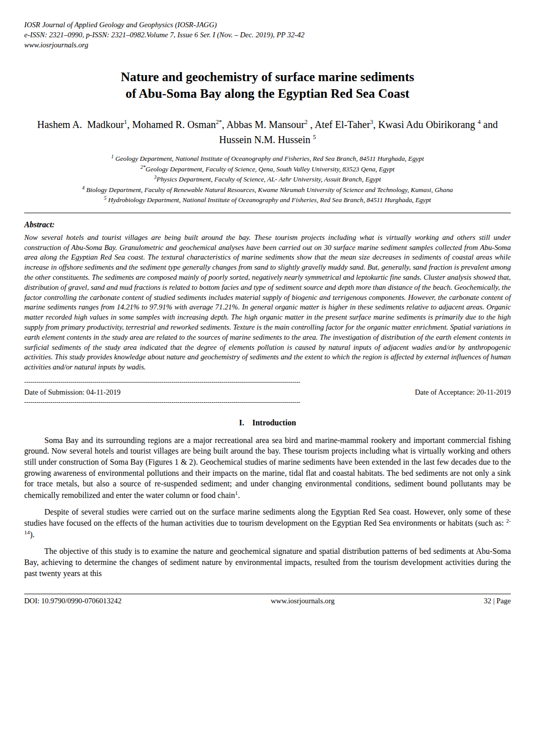IOSR Journal of Applied Geology and Geophysics (IOSR-JAGG)
e-ISSN: 2321–0990, p-ISSN: 2321–0982.Volume 7, Issue 6 Ser. I (Nov. – Dec. 2019), PP 32-42
www.iosrjournals.org
Nature and geochemistry of surface marine sediments
of Abu-Soma Bay along the Egyptian Red Sea Coast
Hashem A. Madkour1, Mohamed R. Osman2*, Abbas M. Mansour2 , Atef El-Taher3, Kwasi Adu Obirikorang 4 and Hussein N.M. Hussein 5
1 Geology Department, National Institute of Oceanography and Fisheries, Red Sea Branch, 84511 Hurghada, Egypt
2*Geology Department, Faculty of Science, Qena, South Valley University, 83523 Qena, Egypt
3Physics Department, Faculty of Science, AL- Azhr University, Assuit Branch, Egypt
4 Biology Department, Faculty of Renewable Natural Resources, Kwame Nkrumah University of Science and Technology, Kumasi, Ghana
5 Hydrobiology Department, National Institute of Oceanography and Fisheries, Red Sea Branch, 84511 Hurghada, Egypt
Abstract:
Now several hotels and tourist villages are being built around the bay. These tourism projects including what is virtually working and others still under construction of Abu-Soma Bay. Granulometric and geochemical analyses have been carried out on 30 surface marine sediment samples collected from Abu-Soma area along the Egyptian Red Sea coast. The textural characteristics of marine sediments show that the mean size decreases in sediments of coastal areas while increase in offshore sediments and the sediment type generally changes from sand to slightly gravelly muddy sand. But, generally, sand fraction is prevalent among the other constituents. The sediments are composed mainly of poorly sorted, negatively nearly symmetrical and leptokurtic fine sands. Cluster analysis showed that, distribution of gravel, sand and mud fractions is related to bottom facies and type of sediment source and depth more than distance of the beach. Geochemically, the factor controlling the carbonate content of studied sediments includes material supply of biogenic and terrigenous components. However, the carbonate content of marine sediments ranges from 14.21% to 97.91% with average 71.21%. In general organic matter is higher in these sediments relative to adjacent areas. Organic matter recorded high values in some samples with increasing depth. The high organic matter in the present surface marine sediments is primarily due to the high supply from primary productivity, terrestrial and reworked sediments. Texture is the main controlling factor for the organic matter enrichment. Spatial variations in earth element contents in the study area are related to the sources of marine sediments to the area. The investigation of distribution of the earth element contents in surficial sediments of the study area indicated that the degree of elements pollution is caused by natural inputs of adjacent wadies and/or by anthropogenic activities. This study provides knowledge about nature and geochemistry of sediments and the extent to which the region is affected by external influences of human activities and/or natural inputs by wadis.
-----------------------------------------------------------------------------------------------------------------------------------------
Date of Submission: 04-11-2019 Date of Acceptance: 20-11-2019
-----------------------------------------------------------------------------------------------------------------------------------------
I. Introduction
Soma Bay and its surrounding regions are a major recreational area sea bird and marine-mammal rookery and important commercial fishing ground. Now several hotels and tourist villages are being built around the bay. These tourism projects including what is virtually working and others still under construction of Soma Bay (Figures 1 & 2). Geochemical studies of marine sediments have been extended in the last few decades due to the growing awareness of environmental pollutions and their impacts on the marine, tidal flat and coastal habitats. The bed sediments are not only a sink for trace metals, but also a source of re-suspended sediment; and under changing environmental conditions, sediment bound pollutants may be chemically remobilized and enter the water column or food chain1.
Despite of several studies were carried out on the surface marine sediments along the Egyptian Red Sea coast. However, only some of these studies have focused on the effects of the human activities due to tourism development on the Egyptian Red Sea environments or habitats (such as: 2-14).
The objective of this study is to examine the nature and geochemical signature and spatial distribution patterns of bed sediments at Abu-Soma Bay, achieving to determine the changes of sediment nature by environmental impacts, resulted from the tourism development activities during the past twenty years at this
DOI: 10.9790/0990-0706013242 www.iosrjournals.org 32 | Page